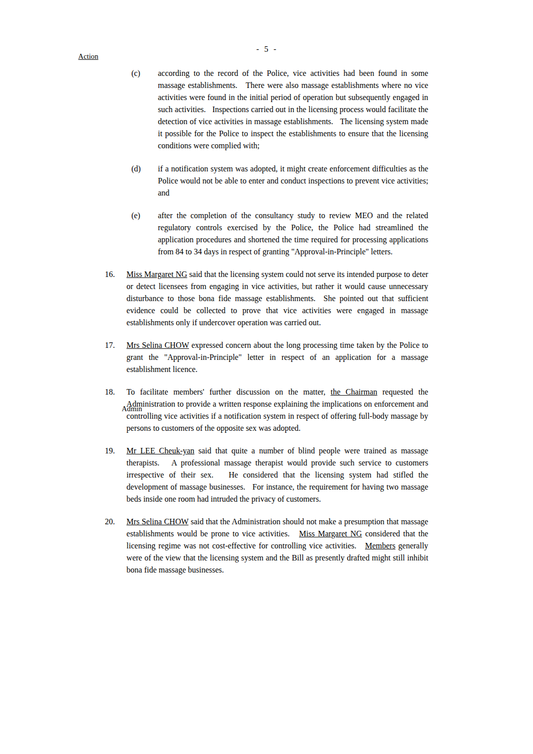- 5 -
Action
(c)
according to the record of the Police, vice activities had been found in some massage establishments. There were also massage establishments where no vice activities were found in the initial period of operation but subsequently engaged in such activities. Inspections carried out in the licensing process would facilitate the detection of vice activities in massage establishments. The licensing system made it possible for the Police to inspect the establishments to ensure that the licensing conditions were complied with;
(d)
if a notification system was adopted, it might create enforcement difficulties as the Police would not be able to enter and conduct inspections to prevent vice activities; and
(e)
after the completion of the consultancy study to review MEO and the related regulatory controls exercised by the Police, the Police had streamlined the application procedures and shortened the time required for processing applications from 84 to 34 days in respect of granting "Approval-in-Principle" letters.
16.
Miss Margaret NG said that the licensing system could not serve its intended purpose to deter or detect licensees from engaging in vice activities, but rather it would cause unnecessary disturbance to those bona fide massage establishments. She pointed out that sufficient evidence could be collected to prove that vice activities were engaged in massage establishments only if undercover operation was carried out.
17.
Mrs Selina CHOW expressed concern about the long processing time taken by the Police to grant the "Approval-in-Principle" letter in respect of an application for a massage establishment licence.
Admin
18.
To facilitate members' further discussion on the matter, the Chairman requested the Administration to provide a written response explaining the implications on enforcement and controlling vice activities if a notification system in respect of offering full-body massage by persons to customers of the opposite sex was adopted.
19.
Mr LEE Cheuk-yan said that quite a number of blind people were trained as massage therapists. A professional massage therapist would provide such service to customers irrespective of their sex. He considered that the licensing system had stifled the development of massage businesses. For instance, the requirement for having two massage beds inside one room had intruded the privacy of customers.
20.
Mrs Selina CHOW said that the Administration should not make a presumption that massage establishments would be prone to vice activities. Miss Margaret NG considered that the licensing regime was not cost-effective for controlling vice activities. Members generally were of the view that the licensing system and the Bill as presently drafted might still inhibit bona fide massage businesses.